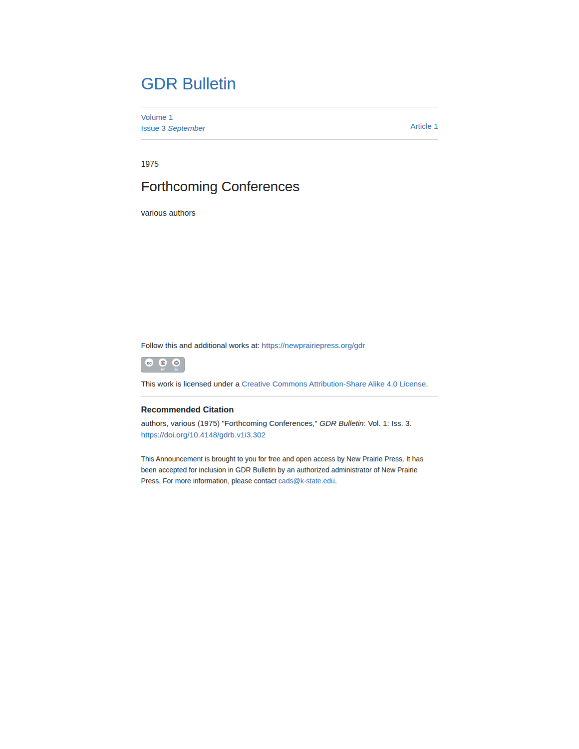GDR Bulletin
Volume 1 Issue 3 September
Article 1
1975
Forthcoming Conferences
various authors
Follow this and additional works at: https://newprairiepress.org/gdr
cc Ⓒ Ⓒ BY SA
This work is licensed under a Creative Commons Attribution-Share Alike 4.0 License.
Recommended Citation
authors, various (1975) "Forthcoming Conferences," GDR Bulletin: Vol. 1: Iss. 3. https://doi.org/10.4148/gdrb.v1i3.302
This Announcement is brought to you for free and open access by New Prairie Press. It has been accepted for inclusion in GDR Bulletin by an authorized administrator of New Prairie Press. For more information, please contact cads@k-state.edu.